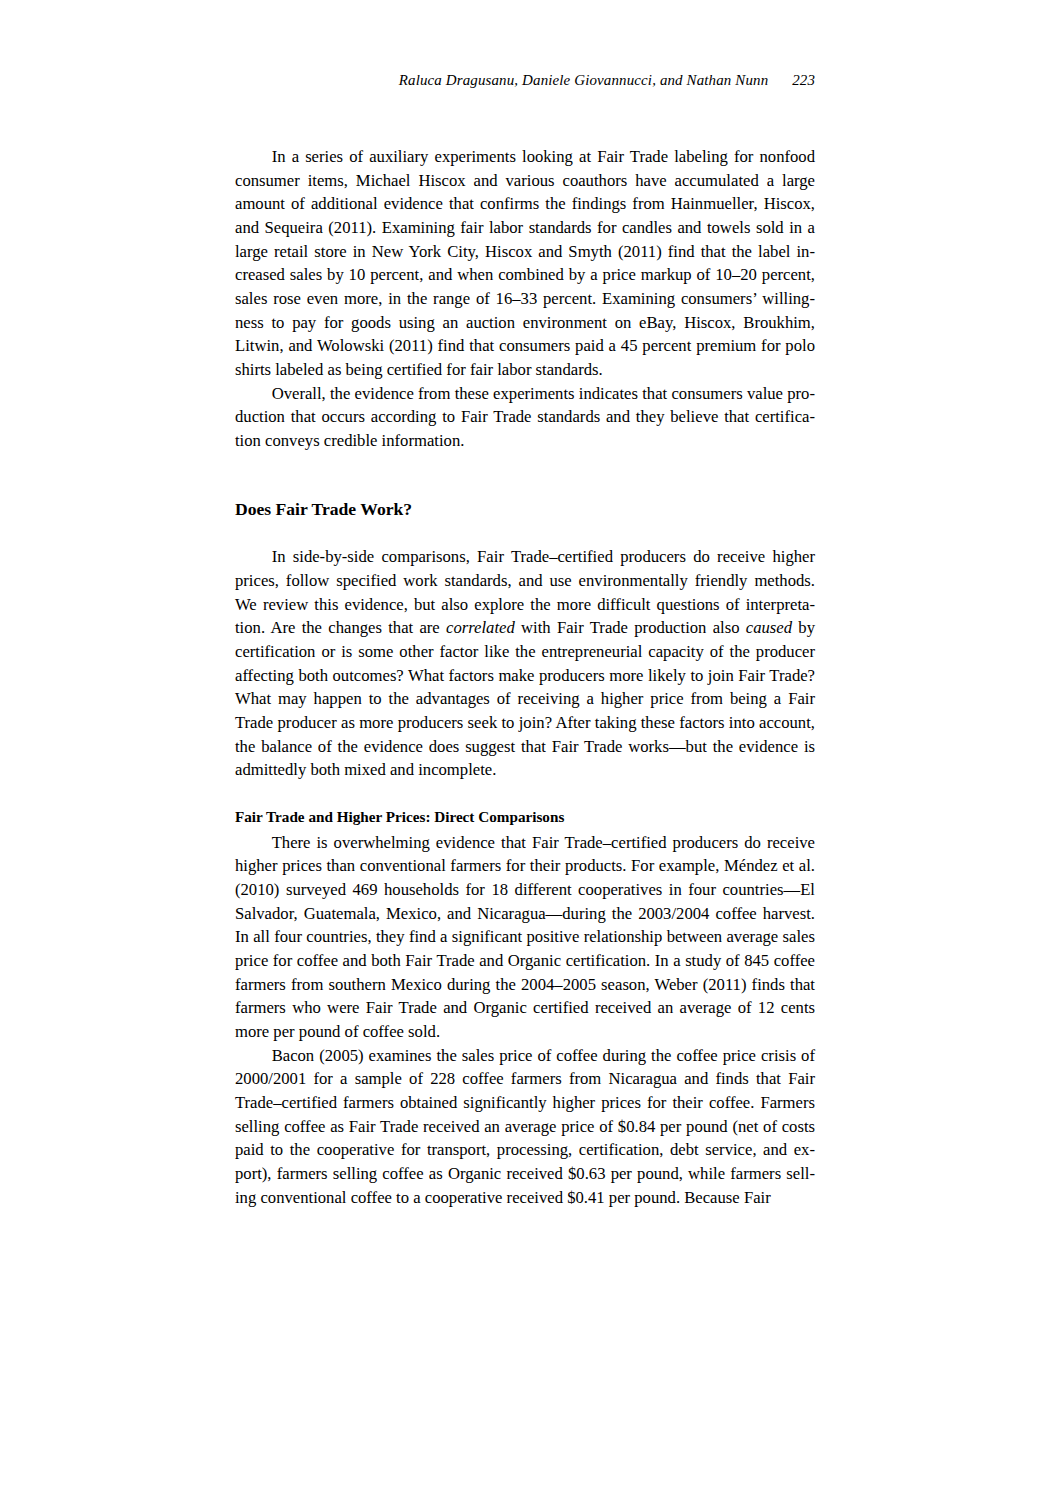Raluca Dragusanu, Daniele Giovannucci, and Nathan Nunn223
In a series of auxiliary experiments looking at Fair Trade labeling for nonfood consumer items, Michael Hiscox and various coauthors have accumulated a large amount of additional evidence that confirms the findings from Hainmueller, Hiscox, and Sequeira (2011). Examining fair labor standards for candles and towels sold in a large retail store in New York City, Hiscox and Smyth (2011) find that the label increased sales by 10 percent, and when combined by a price markup of 10–20 percent, sales rose even more, in the range of 16–33 percent. Examining consumers’ willingness to pay for goods using an auction environment on eBay, Hiscox, Broukhim, Litwin, and Wolowski (2011) find that consumers paid a 45 percent premium for polo shirts labeled as being certified for fair labor standards.
Overall, the evidence from these experiments indicates that consumers value production that occurs according to Fair Trade standards and they believe that certification conveys credible information.
Does Fair Trade Work?
In side-by-side comparisons, Fair Trade–certified producers do receive higher prices, follow specified work standards, and use environmentally friendly methods. We review this evidence, but also explore the more difficult questions of interpretation. Are the changes that are correlated with Fair Trade production also caused by certification or is some other factor like the entrepreneurial capacity of the producer affecting both outcomes? What factors make producers more likely to join Fair Trade? What may happen to the advantages of receiving a higher price from being a Fair Trade producer as more producers seek to join? After taking these factors into account, the balance of the evidence does suggest that Fair Trade works—but the evidence is admittedly both mixed and incomplete.
Fair Trade and Higher Prices: Direct Comparisons
There is overwhelming evidence that Fair Trade–certified producers do receive higher prices than conventional farmers for their products. For example, Méndez et al. (2010) surveyed 469 households for 18 different cooperatives in four countries—El Salvador, Guatemala, Mexico, and Nicaragua—during the 2003/2004 coffee harvest. In all four countries, they find a significant positive relationship between average sales price for coffee and both Fair Trade and Organic certification. In a study of 845 coffee farmers from southern Mexico during the 2004–2005 season, Weber (2011) finds that farmers who were Fair Trade and Organic certified received an average of 12 cents more per pound of coffee sold.
Bacon (2005) examines the sales price of coffee during the coffee price crisis of 2000/2001 for a sample of 228 coffee farmers from Nicaragua and finds that Fair Trade–certified farmers obtained significantly higher prices for their coffee. Farmers selling coffee as Fair Trade received an average price of $0.84 per pound (net of costs paid to the cooperative for transport, processing, certification, debt service, and export), farmers selling coffee as Organic received $0.63 per pound, while farmers selling conventional coffee to a cooperative received $0.41 per pound. Because Fair